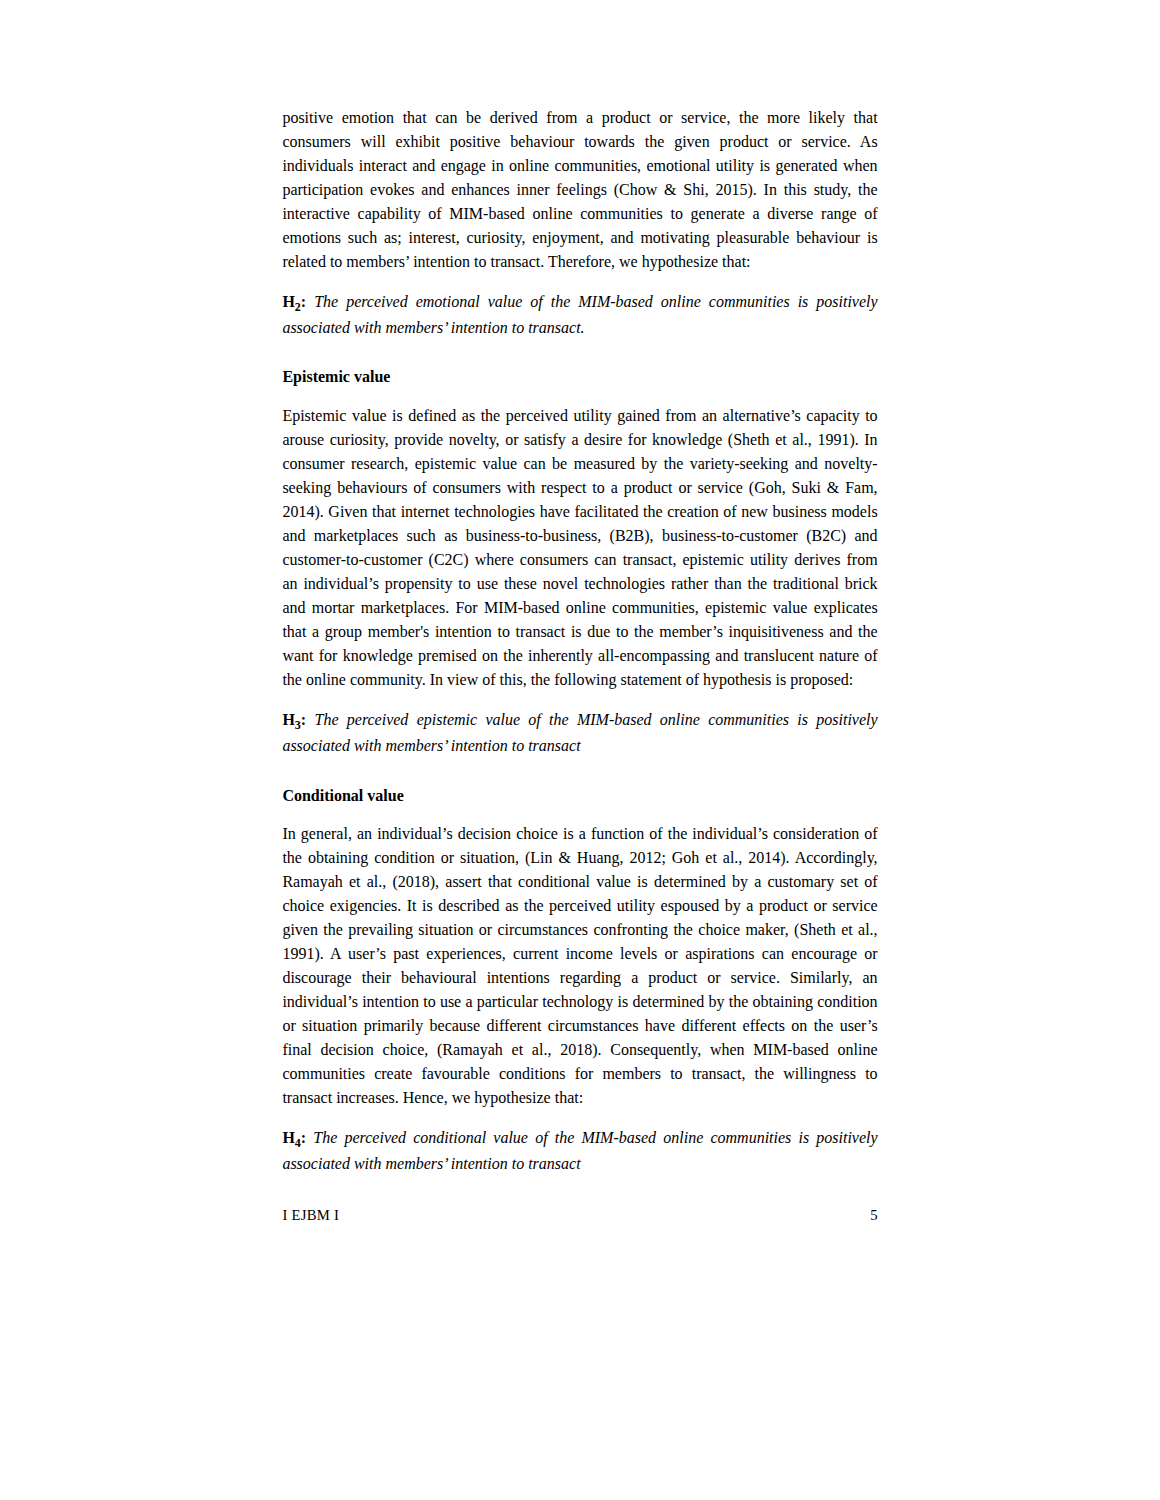positive emotion that can be derived from a product or service, the more likely that consumers will exhibit positive behaviour towards the given product or service. As individuals interact and engage in online communities, emotional utility is generated when participation evokes and enhances inner feelings (Chow & Shi, 2015). In this study, the interactive capability of MIM-based online communities to generate a diverse range of emotions such as; interest, curiosity, enjoyment, and motivating pleasurable behaviour is related to members’ intention to transact. Therefore, we hypothesize that:
H2: The perceived emotional value of the MIM-based online communities is positively associated with members’ intention to transact.
Epistemic value
Epistemic value is defined as the perceived utility gained from an alternative’s capacity to arouse curiosity, provide novelty, or satisfy a desire for knowledge (Sheth et al., 1991). In consumer research, epistemic value can be measured by the variety-seeking and novelty-seeking behaviours of consumers with respect to a product or service (Goh, Suki & Fam, 2014). Given that internet technologies have facilitated the creation of new business models and marketplaces such as business-to-business, (B2B), business-to-customer (B2C) and customer-to-customer (C2C) where consumers can transact, epistemic utility derives from an individual’s propensity to use these novel technologies rather than the traditional brick and mortar marketplaces. For MIM-based online communities, epistemic value explicates that a group member's intention to transact is due to the member’s inquisitiveness and the want for knowledge premised on the inherently all-encompassing and translucent nature of the online community. In view of this, the following statement of hypothesis is proposed:
H3: The perceived epistemic value of the MIM-based online communities is positively associated with members’ intention to transact
Conditional value
In general, an individual’s decision choice is a function of the individual’s consideration of the obtaining condition or situation, (Lin & Huang, 2012; Goh et al., 2014). Accordingly, Ramayah et al., (2018), assert that conditional value is determined by a customary set of choice exigencies. It is described as the perceived utility espoused by a product or service given the prevailing situation or circumstances confronting the choice maker, (Sheth et al., 1991). A user’s past experiences, current income levels or aspirations can encourage or discourage their behavioural intentions regarding a product or service. Similarly, an individual’s intention to use a particular technology is determined by the obtaining condition or situation primarily because different circumstances have different effects on the user’s final decision choice, (Ramayah et al., 2018). Consequently, when MIM-based online communities create favourable conditions for members to transact, the willingness to transact increases. Hence, we hypothesize that:
H4: The perceived conditional value of the MIM-based online communities is positively associated with members’ intention to transact
I EJBM I 5